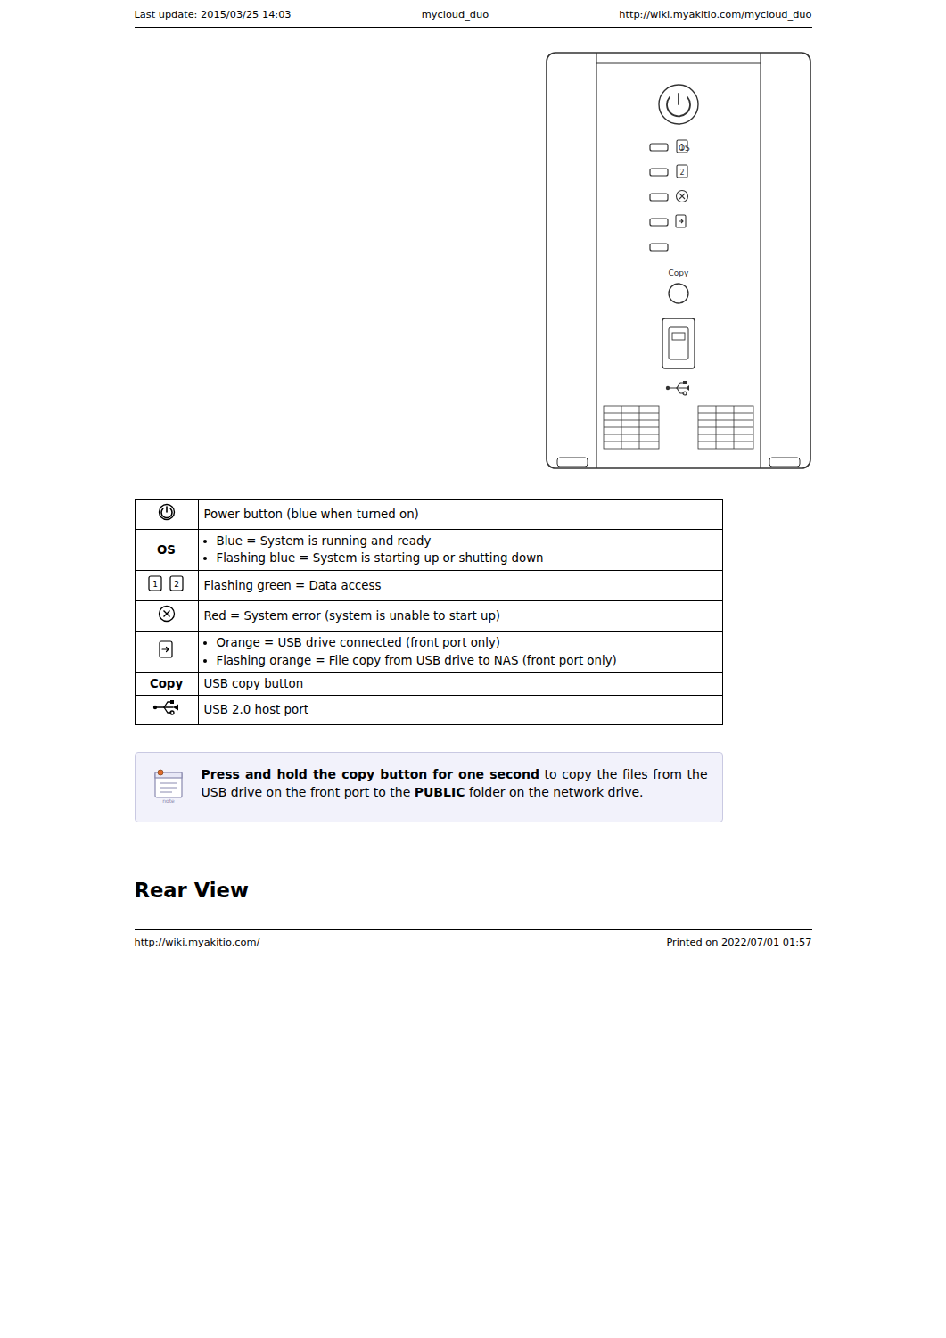Last update: 2015/03/25 14:03
mycloud_duo
http://wiki.myakitio.com/mycloud_duo
OS 1 2 Copy
| | Power button (blue when turned on) |
| OS | Blue = System is running and ready Flashing blue = System is starting up or shutting down |
| 1 2 | Flashing green = Data access |
| | Red = System error (system is unable to start up) |
| | Orange = USB drive connected (front port only) Flashing orange = File copy from USB drive to NAS (front port only) |
| Copy | USB copy button |
| | USB 2.0 host port |
note
Press and hold the copy button for one second to copy the files from the USB drive on the front port to the PUBLIC folder on the network drive.
Rear View
http://wiki.myakitio.com/
Printed on 2022/07/01 01:57